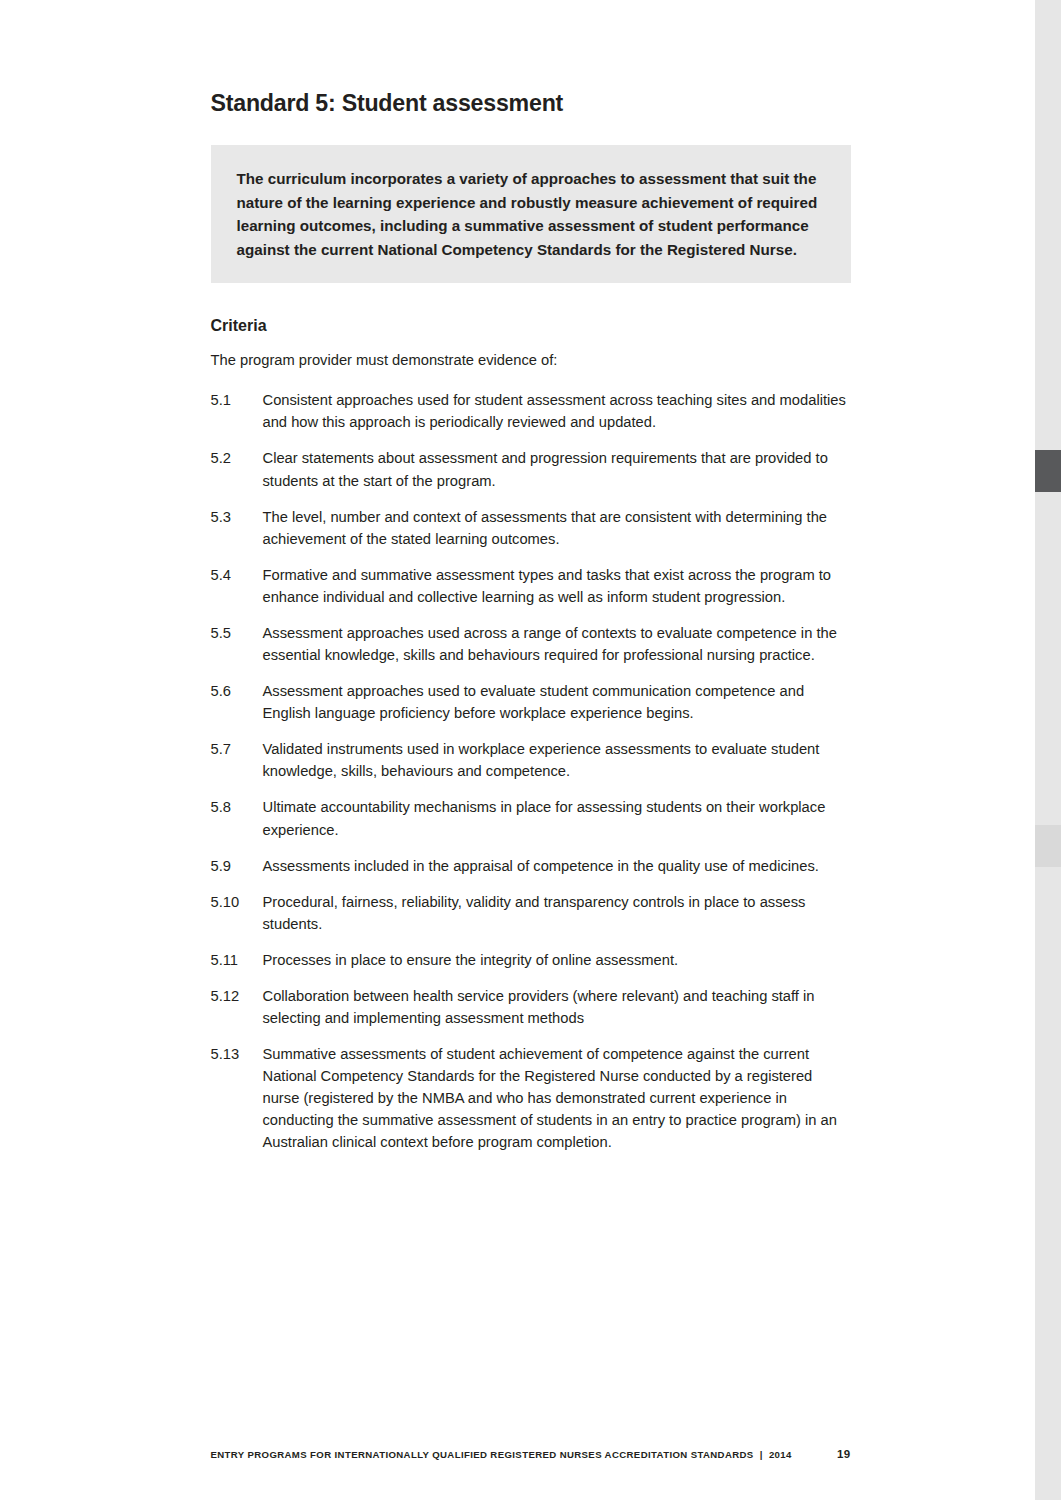Standard 5: Student assessment
The curriculum incorporates a variety of approaches to assessment that suit the nature of the learning experience and robustly measure achievement of required learning outcomes, including a summative assessment of student performance against the current National Competency Standards for the Registered Nurse.
Criteria
The program provider must demonstrate evidence of:
5.1 Consistent approaches used for student assessment across teaching sites and modalities and how this approach is periodically reviewed and updated.
5.2 Clear statements about assessment and progression requirements that are provided to students at the start of the program.
5.3 The level, number and context of assessments that are consistent with determining the achievement of the stated learning outcomes.
5.4 Formative and summative assessment types and tasks that exist across the program to enhance individual and collective learning as well as inform student progression.
5.5 Assessment approaches used across a range of contexts to evaluate competence in the essential knowledge, skills and behaviours required for professional nursing practice.
5.6 Assessment approaches used to evaluate student communication competence and English language proficiency before workplace experience begins.
5.7 Validated instruments used in workplace experience assessments to evaluate student knowledge, skills, behaviours and competence.
5.8 Ultimate accountability mechanisms in place for assessing students on their workplace experience.
5.9 Assessments included in the appraisal of competence in the quality use of medicines.
5.10 Procedural, fairness, reliability, validity and transparency controls in place to assess students.
5.11 Processes in place to ensure the integrity of online assessment.
5.12 Collaboration between health service providers (where relevant) and teaching staff in selecting and implementing assessment methods
5.13 Summative assessments of student achievement of competence against the current National Competency Standards for the Registered Nurse conducted by a registered nurse (registered by the NMBA and who has demonstrated current experience in conducting the summative assessment of students in an entry to practice program) in an Australian clinical context before program completion.
Entry programs for internationally qualified registered nurses accreditation standards | 2014 19